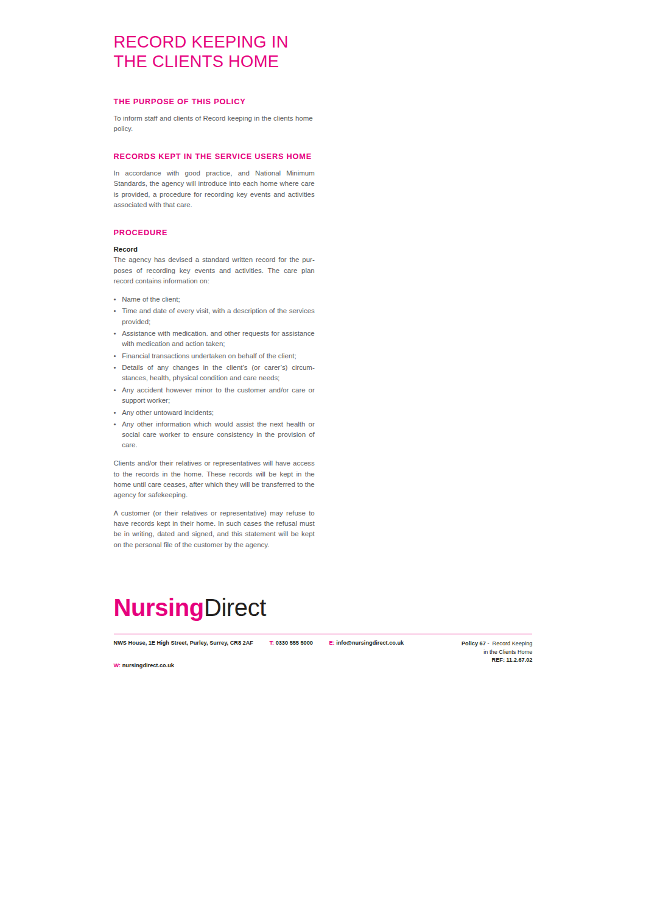Record keeping in the clients home
The purpose of this policy
To inform staff and clients of Record keeping in the clients home policy.
Records kept in the service users home
In accordance with good practice, and National Minimum Standards, the agency will introduce into each home where care is provided, a procedure for recording key events and activities associated with that care.
Procedure
Record
The agency has devised a standard written record for the purposes of recording key events and activities. The care plan record contains information on:
Name of the client;
Time and date of every visit, with a description of the services provided;
Assistance with medication. and other requests for assistance with medication and action taken;
Financial transactions undertaken on behalf of the client;
Details of any changes in the client’s (or carer’s) circumstances, health, physical condition and care needs;
Any accident however minor to the customer and/or care or support worker;
Any other untoward incidents;
Any other information which would assist the next health or social care worker to ensure consistency in the provision of care.
Clients and/or their relatives or representatives will have access to the records in the home. These records will be kept in the home until care ceases, after which they will be transferred to the agency for safekeeping.
A customer (or their relatives or representative) may refuse to have records kept in their home. In such cases the refusal must be in writing, dated and signed, and this statement will be kept on the personal file of the customer by the agency.
Nursing Direct
NWS House, 1E High Street, Purley, Surrey, CR8 2AF T: 0330 555 5000 E: info@nursingdirect.co.uk W: nursingdirect.co.uk
Policy 67 - Record Keeping
in the Clients Home
REF: 11.2.67.02